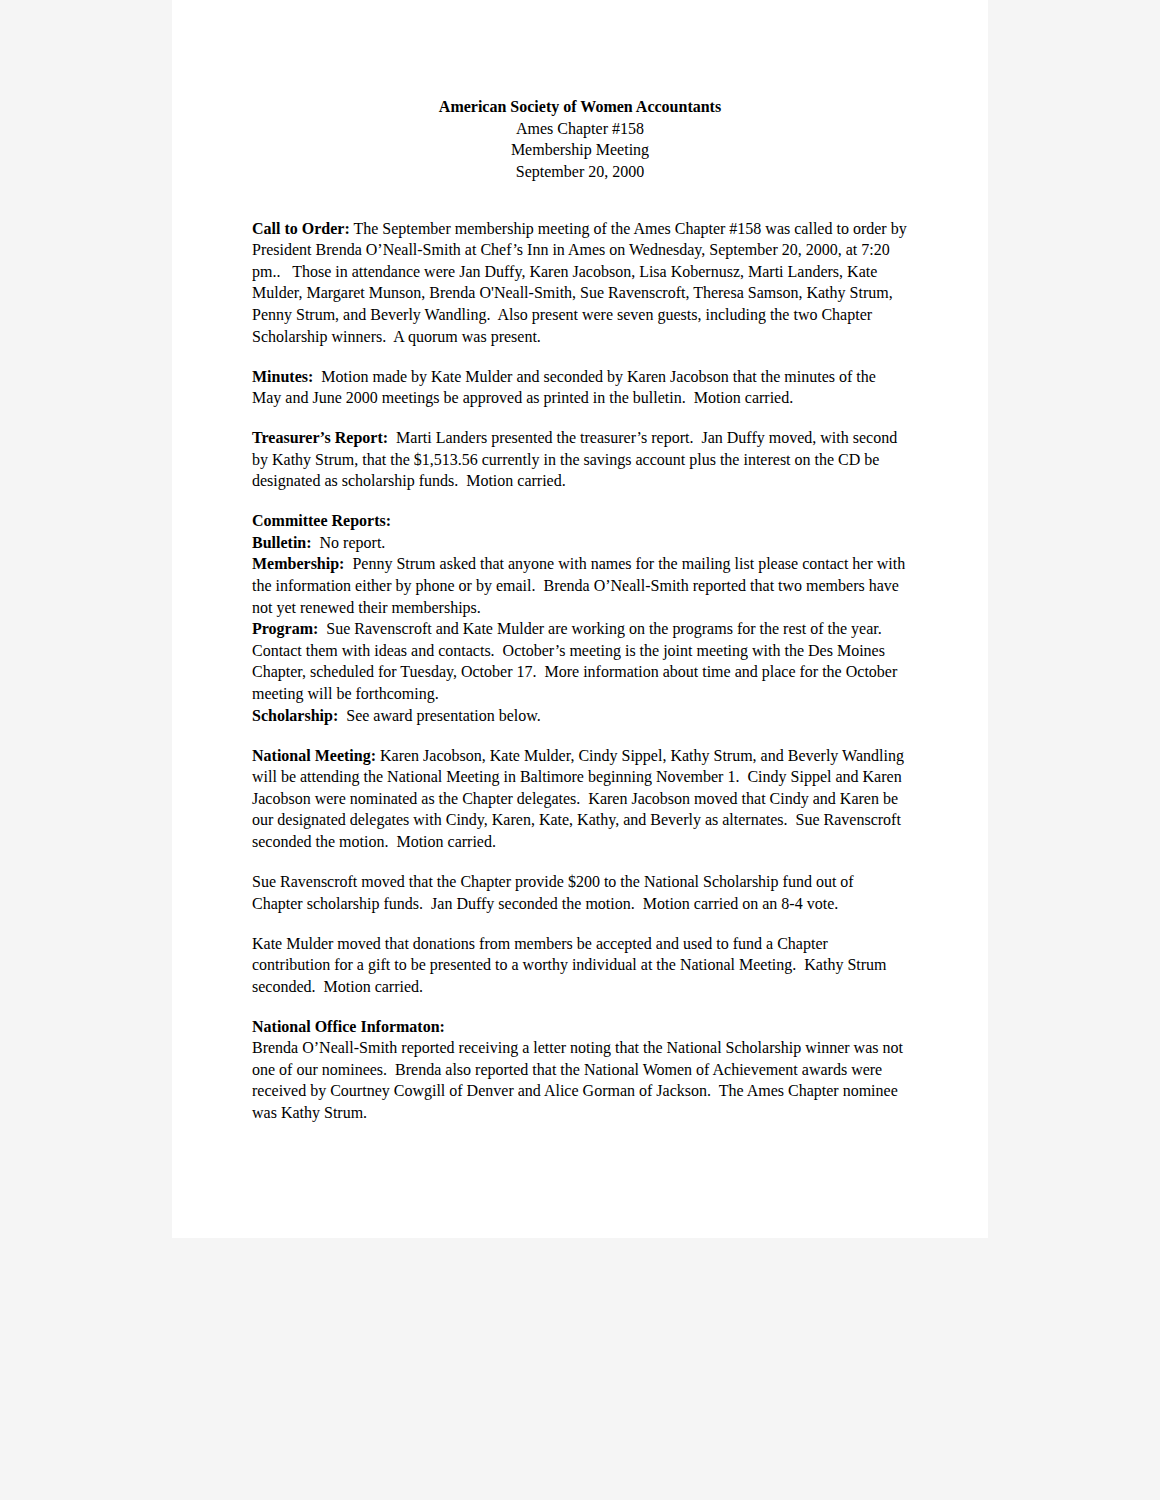American Society of Women Accountants
Ames Chapter #158
Membership Meeting
September 20, 2000
Call to Order: The September membership meeting of the Ames Chapter #158 was called to order by President Brenda O’Neall-Smith at Chef’s Inn in Ames on Wednesday, September 20, 2000, at 7:20 pm.. Those in attendance were Jan Duffy, Karen Jacobson, Lisa Kobernusz, Marti Landers, Kate Mulder, Margaret Munson, Brenda O'Neall-Smith, Sue Ravenscroft, Theresa Samson, Kathy Strum, Penny Strum, and Beverly Wandling. Also present were seven guests, including the two Chapter Scholarship winners. A quorum was present.
Minutes: Motion made by Kate Mulder and seconded by Karen Jacobson that the minutes of the May and June 2000 meetings be approved as printed in the bulletin. Motion carried.
Treasurer’s Report: Marti Landers presented the treasurer’s report. Jan Duffy moved, with second by Kathy Strum, that the $1,513.56 currently in the savings account plus the interest on the CD be designated as scholarship funds. Motion carried.
Committee Reports:
Bulletin: No report.
Membership: Penny Strum asked that anyone with names for the mailing list please contact her with the information either by phone or by email. Brenda O’Neall-Smith reported that two members have not yet renewed their memberships.
Program: Sue Ravenscroft and Kate Mulder are working on the programs for the rest of the year. Contact them with ideas and contacts. October’s meeting is the joint meeting with the Des Moines Chapter, scheduled for Tuesday, October 17. More information about time and place for the October meeting will be forthcoming.
Scholarship: See award presentation below.
National Meeting: Karen Jacobson, Kate Mulder, Cindy Sippel, Kathy Strum, and Beverly Wandling will be attending the National Meeting in Baltimore beginning November 1. Cindy Sippel and Karen Jacobson were nominated as the Chapter delegates. Karen Jacobson moved that Cindy and Karen be our designated delegates with Cindy, Karen, Kate, Kathy, and Beverly as alternates. Sue Ravenscroft seconded the motion. Motion carried.
Sue Ravenscroft moved that the Chapter provide $200 to the National Scholarship fund out of Chapter scholarship funds. Jan Duffy seconded the motion. Motion carried on an 8-4 vote.
Kate Mulder moved that donations from members be accepted and used to fund a Chapter contribution for a gift to be presented to a worthy individual at the National Meeting. Kathy Strum seconded. Motion carried.
National Office Informaton:
Brenda O’Neall-Smith reported receiving a letter noting that the National Scholarship winner was not one of our nominees. Brenda also reported that the National Women of Achievement awards were received by Courtney Cowgill of Denver and Alice Gorman of Jackson. The Ames Chapter nominee was Kathy Strum.